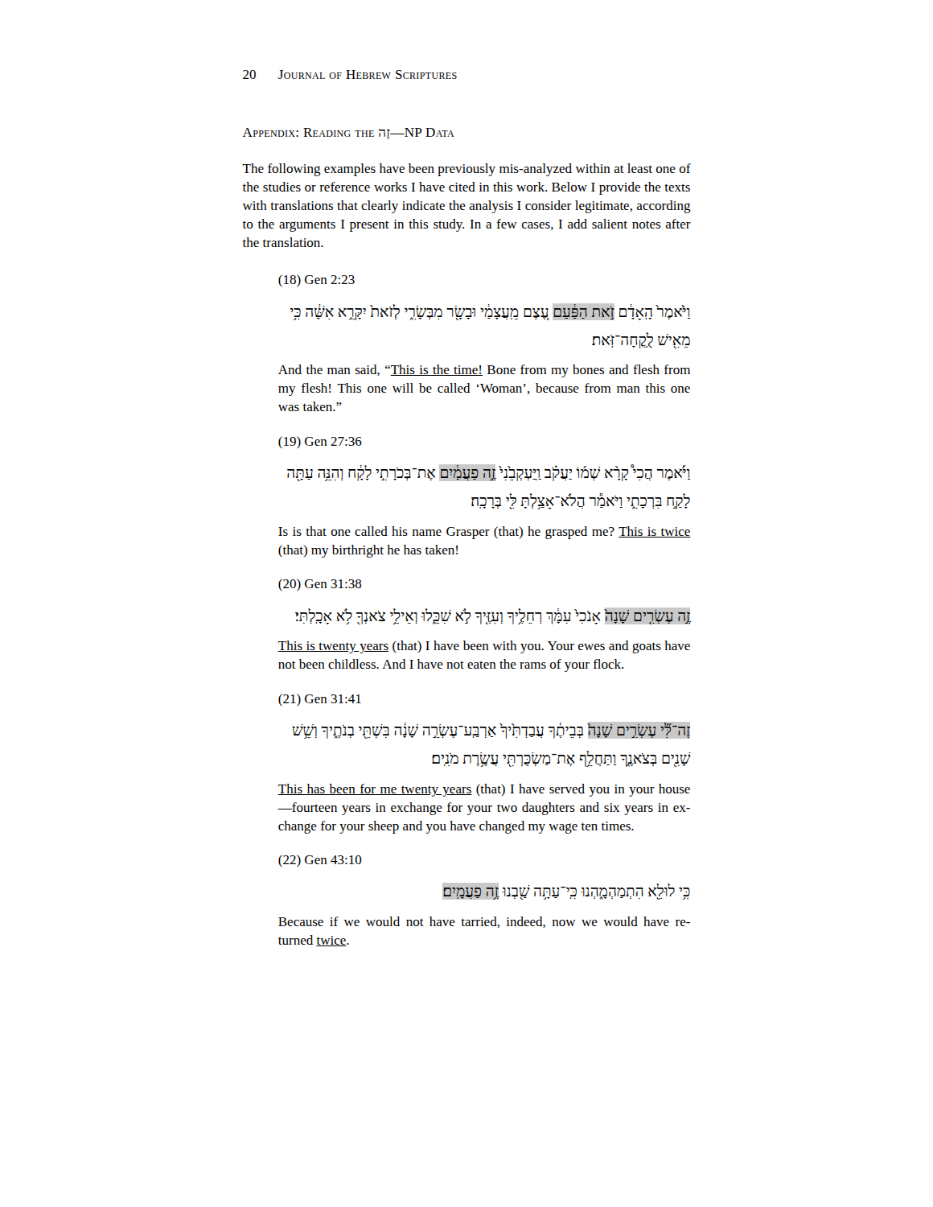20 Journal of Hebrew Scriptures
Appendix: Reading the זֶה—NP Data
The following examples have been previously mis-analyzed within at least one of the studies or reference works I have cited in this work. Below I provide the texts with translations that clearly indicate the analysis I consider legitimate, according to the arguments I present in this study. In a few cases, I add salient notes after the translation.
(18) Gen 2:23
וַיֹּ֙אמֶר֙ הָֽאָדָ֔ם זֹ֣את הַפַּ֔עַם עֶ֚צֶם מֵֽעֲצָמַ֔י וּבָשָׂ֖ר מִבְּשָׂרִ֑י לְזֹאת֙ יִקָּרֵ֣א אִשָּׁ֔ה כִּ֥י מֵאִ֖ישׁ לֻֽקֳחָה־זֹּֽאת׃
And the man said, “This is the time! Bone from my bones and flesh from my flesh! This one will be called ‘Woman’, because from man this one was taken.”
(19) Gen 27:36
וַיֹּ֡אמֶר הֲכִי֩ קָרָ֨א שְׁמ֜וֹ יַעֲקֹ֗ב וַֽיַּעְקְבֵ֙נִי֙ זֶ֣ה פַעֲמַ֔יִם אֶת־בְּכֹרָתִ֣י לָקָ֔ח וְהִנֵּ֥ה עַתָּ֖ה לָקַ֣ח בִּרְכָתִ֑י וַיֹּאמַ֕ר הֲלֹא־אָצַ֥לְתָּ לִּ֖י בְּרָכָֽה׃
Is is that one called his name Grasper (that) he grasped me? This is twice (that) my birthright he has taken!
(20) Gen 31:38
זֶ֣ה עֶשְׂרִ֤ים שָׁנָה֙ אָנֹכִי֙ עִמָּ֔ךְ רְחֵלֶ֥יךָ וְעִזֶּ֖יךָ לֹ֣א שִׁכֵּ֑לוּ וְאֵילֵ֥י צֹאנְךָ֖ לֹ֥א אָכָֽלְתִּי׃
This is twenty years (that) I have been with you. Your ewes and goats have not been childless. And I have not eaten the rams of your flock.
(21) Gen 31:41
זֶה־לִּ֞י עֶשְׂרִ֣ים שָׁנָה֙ בְּבֵיתֶ֔ךָ עֲבַדְתִּ֙יךָ֙ אַרְבַּֽע־עֶשְׂרֵ֣ה שָׁנָ֔ה בִּשְׁתֵּ֖י בְנֹתֶ֑יךָ וְשֵׁ֥שׁ שָׁנִ֖ים בְּצֹאנֶ֑ךָ וַתַּחֲלֵ֥ף אֶת־מַשְׂכֻּרְתִּ֖י עֲשֶׂ֥רֶת מֹנִֽים׃
This has been for me twenty years (that) I have served you in your house—fourteen years in exchange for your two daughters and six years in exchange for your sheep and you have changed my wage ten times.
(22) Gen 43:10
כִּ֥י לוּלֵ֖א הִתְמַהְמָ֑הְנוּ כִּֽי־עַתָּ֥ה שַׁ֖בְנוּ זֶ֥ה פַעֲמָֽיִם׃
Because if we would not have tarried, indeed, now we would have returned twice.